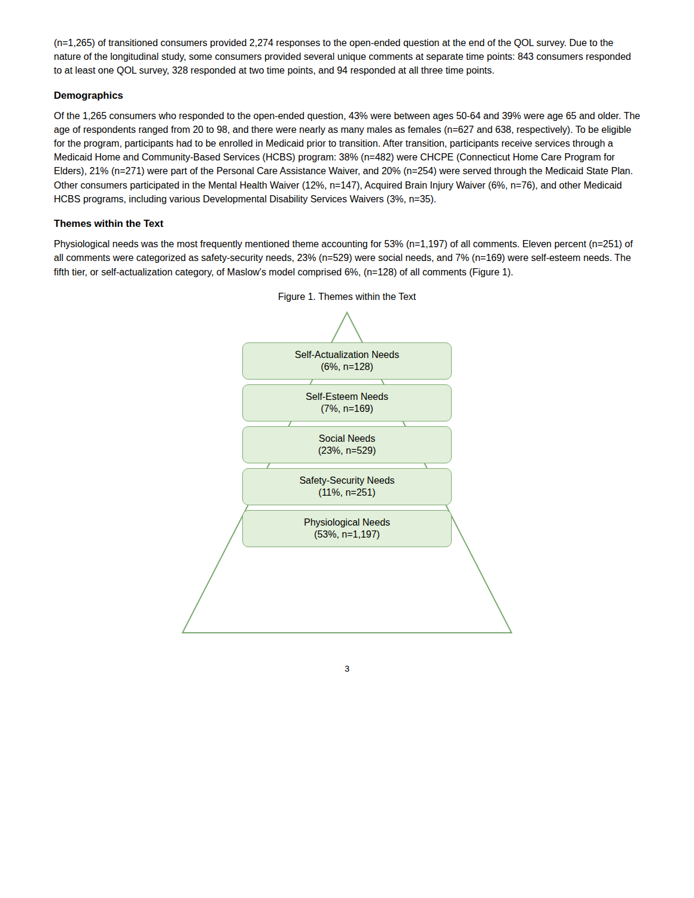(n=1,265) of transitioned consumers provided 2,274 responses to the open-ended question at the end of the QOL survey. Due to the nature of the longitudinal study, some consumers provided several unique comments at separate time points: 843 consumers responded to at least one QOL survey, 328 responded at two time points, and 94 responded at all three time points.
Demographics
Of the 1,265 consumers who responded to the open-ended question, 43% were between ages 50-64 and 39% were age 65 and older. The age of respondents ranged from 20 to 98, and there were nearly as many males as females (n=627 and 638, respectively). To be eligible for the program, participants had to be enrolled in Medicaid prior to transition. After transition, participants receive services through a Medicaid Home and Community-Based Services (HCBS) program: 38% (n=482) were CHCPE (Connecticut Home Care Program for Elders), 21% (n=271) were part of the Personal Care Assistance Waiver, and 20% (n=254) were served through the Medicaid State Plan. Other consumers participated in the Mental Health Waiver (12%, n=147), Acquired Brain Injury Waiver (6%, n=76), and other Medicaid HCBS programs, including various Developmental Disability Services Waivers (3%, n=35).
Themes within the Text
Physiological needs was the most frequently mentioned theme accounting for 53% (n=1,197) of all comments. Eleven percent (n=251) of all comments were categorized as safety-security needs, 23% (n=529) were social needs, and 7% (n=169) were self-esteem needs. The fifth tier, or self-actualization category, of Maslow's model comprised 6%, (n=128) of all comments (Figure 1).
Figure 1. Themes within the Text
Self-Actualization Needs
(6%, n=128)
Self-Esteem Needs
(7%, n=169)
Social Needs
(23%, n=529)
Safety-Security Needs
(11%, n=251)
Physiological Needs
(53%, n=1,197)
3